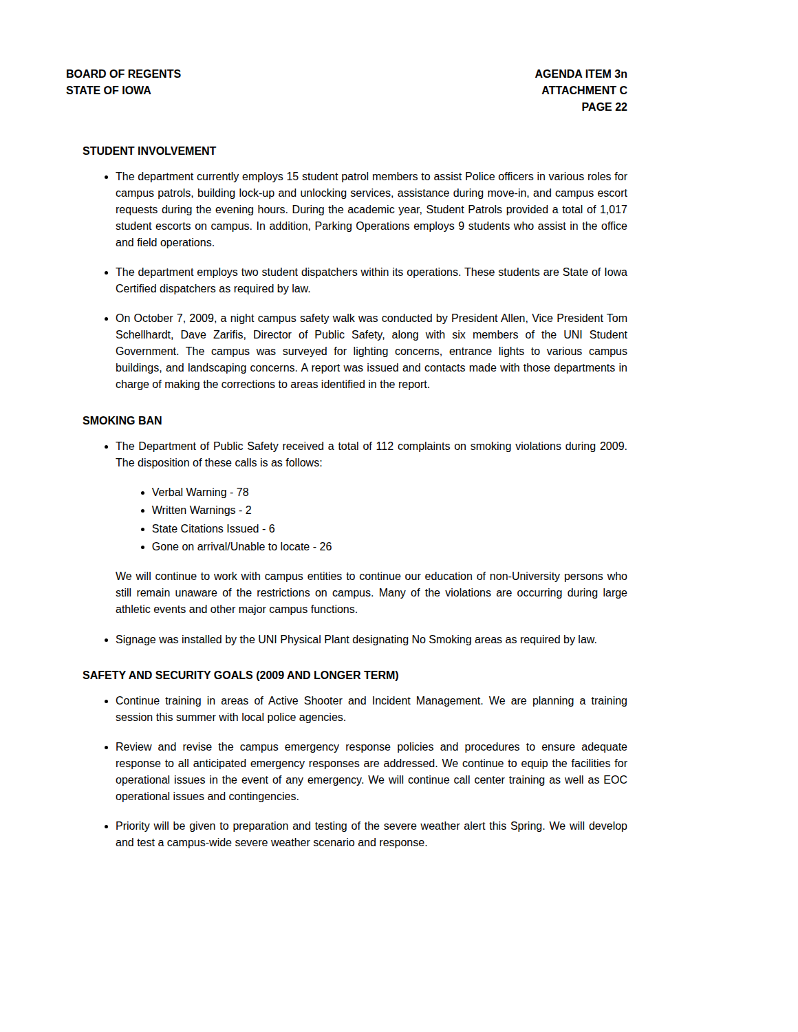BOARD OF REGENTS
STATE OF IOWA
AGENDA ITEM 3n
ATTACHMENT C
PAGE 22
STUDENT INVOLVEMENT
The department currently employs 15 student patrol members to assist Police officers in various roles for campus patrols, building lock-up and unlocking services, assistance during move-in, and campus escort requests during the evening hours. During the academic year, Student Patrols provided a total of 1,017 student escorts on campus. In addition, Parking Operations employs 9 students who assist in the office and field operations.
The department employs two student dispatchers within its operations. These students are State of Iowa Certified dispatchers as required by law.
On October 7, 2009, a night campus safety walk was conducted by President Allen, Vice President Tom Schellhardt, Dave Zarifis, Director of Public Safety, along with six members of the UNI Student Government. The campus was surveyed for lighting concerns, entrance lights to various campus buildings, and landscaping concerns. A report was issued and contacts made with those departments in charge of making the corrections to areas identified in the report.
SMOKING BAN
The Department of Public Safety received a total of 112 complaints on smoking violations during 2009. The disposition of these calls is as follows:
Verbal Warning - 78
Written Warnings - 2
State Citations Issued - 6
Gone on arrival/Unable to locate - 26
We will continue to work with campus entities to continue our education of non-University persons who still remain unaware of the restrictions on campus. Many of the violations are occurring during large athletic events and other major campus functions.
Signage was installed by the UNI Physical Plant designating No Smoking areas as required by law.
SAFETY AND SECURITY GOALS (2009 AND LONGER TERM)
Continue training in areas of Active Shooter and Incident Management. We are planning a training session this summer with local police agencies.
Review and revise the campus emergency response policies and procedures to ensure adequate response to all anticipated emergency responses are addressed. We continue to equip the facilities for operational issues in the event of any emergency. We will continue call center training as well as EOC operational issues and contingencies.
Priority will be given to preparation and testing of the severe weather alert this Spring. We will develop and test a campus-wide severe weather scenario and response.